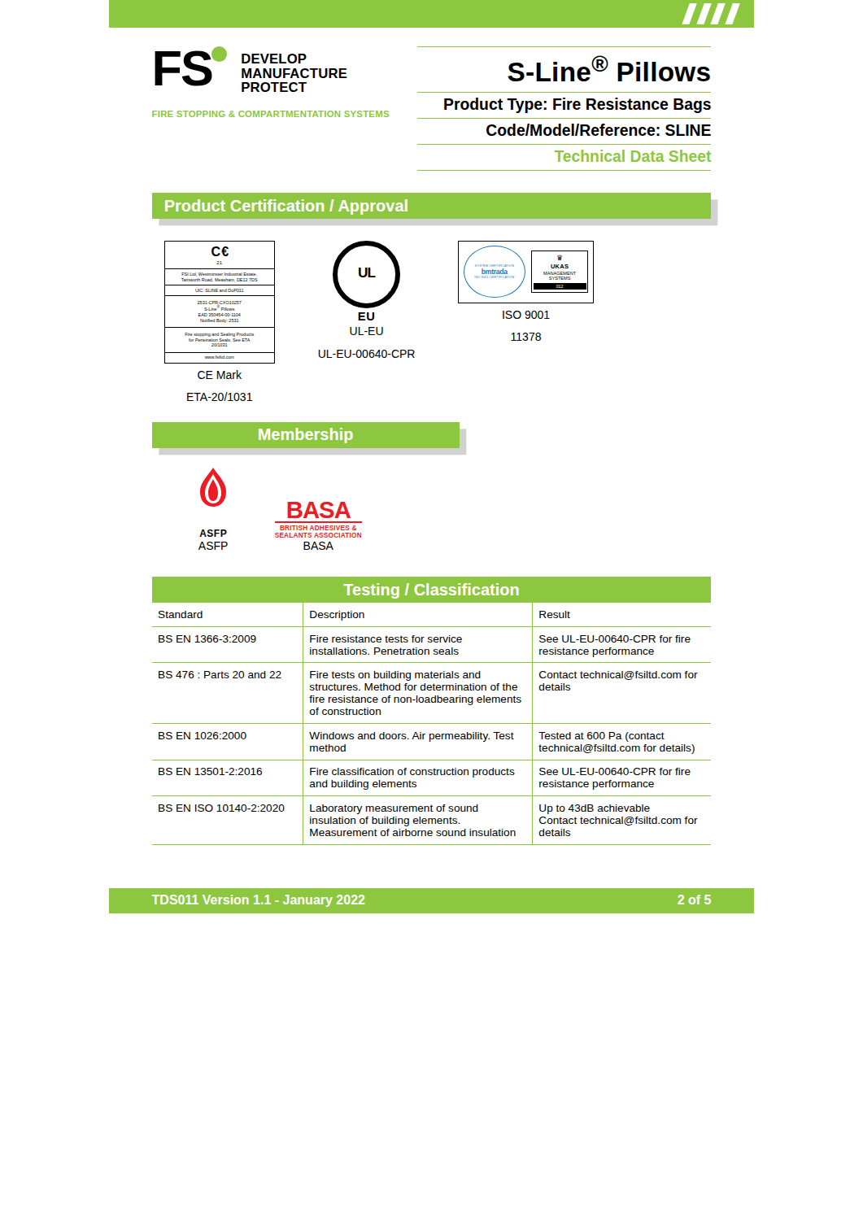FS
DEVELOP
MANUFACTURE
PROTECT
FIRE STOPPING & COMPARTMENTATION SYSTEMS
S-Line® Pillows
Product Type: Fire Resistance Bags
Code/Model/Reference: SLINE
Technical Data Sheet
Product Certification / Approval
C €21
FSI Ltd, Westminster Industrial Estate,
Tamworth Road, Measham, DE12 7DS
UIC: SLINE and DoP011
2531-CPR-CXO10257
S-Line® Pillows
EAD 350454-00-1104
Notified Body: 2531
Fire stopping and Sealing Products
for Penetration Seals, See ETA
20/1031
www.fsiltd.com
CE Mark
ETA-20/1031
UL ®
EU
UL-EU
UL-EU-00640-CPR
SYSTEM CERTIFICATION
bmtrada
ISO 9001 CERTIFICATION
♛
UKAS
MANAGEMENT
SYSTEMS
012
ISO 9001
11378
Membership
ASFP
ASFP
BASA
BRITISH ADHESIVES &
SEALANTS ASSOCIATION
BASA
Testing / Classification
| Standard | Description | Result |
| --- | --- | --- |
| BS EN 1366-3:2009 | Fire resistance tests for service installations. Penetration seals | See UL-EU-00640-CPR for fire resistance performance |
| BS 476 : Parts 20 and 22 | Fire tests on building materials and structures. Method for determination of the fire resistance of non-loadbearing elements of construction | Contact technical@fsiltd.com for details |
| BS EN 1026:2000 | Windows and doors. Air permeability. Test method | Tested at 600 Pa (contact technical@fsiltd.com for details) |
| BS EN 13501-2:2016 | Fire classification of construction products and building elements | See UL-EU-00640-CPR for fire resistance performance |
| BS EN ISO 10140-2:2020 | Laboratory measurement of sound insulation of building elements. Measurement of airborne sound insulation | Up to 43dB achievable Contact technical@fsiltd.com for details |
TDS011 Version 1.1 - January 2022 2 of 5